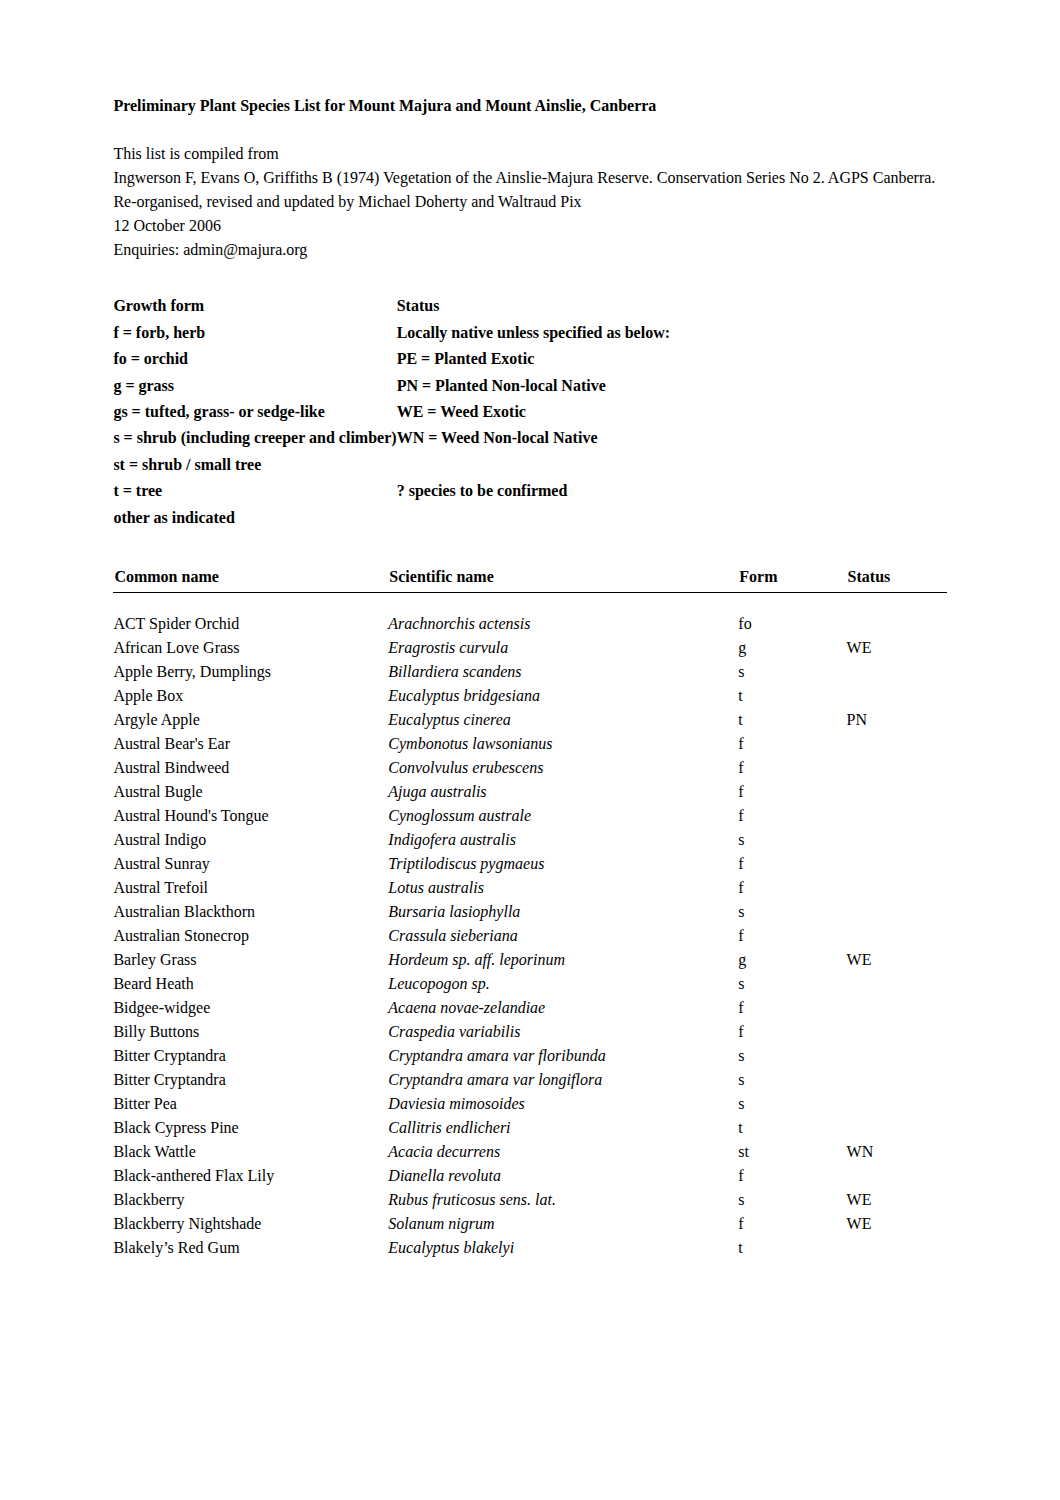Preliminary Plant Species List for Mount Majura and Mount Ainslie, Canberra
This list is compiled from
Ingwerson F, Evans O, Griffiths B (1974) Vegetation of the Ainslie-Majura Reserve. Conservation Series No 2. AGPS Canberra.
Re-organised, revised and updated by Michael Doherty and Waltraud Pix
12 October 2006
Enquiries: admin@majura.org
| Growth form | Status |
| f = forb, herb | Locally native unless specified as below: |
| fo = orchid | PE = Planted Exotic |
| g = grass | PN = Planted Non-local Native |
| gs = tufted, grass- or sedge-like | WE = Weed Exotic |
| s = shrub (including creeper and climber) | WN = Weed Non-local Native |
| st = shrub / small tree | |
| t = tree | ? species to be confirmed |
| other as indicated | |
| Common name | Scientific name | Form | Status |
| --- | --- | --- | --- |
| ACT Spider Orchid | Arachnorchis actensis | fo | |
| African Love Grass | Eragrostis curvula | g | WE |
| Apple Berry, Dumplings | Billardiera scandens | s | |
| Apple Box | Eucalyptus bridgesiana | t | |
| Argyle Apple | Eucalyptus cinerea | t | PN |
| Austral Bear's Ear | Cymbonotus lawsonianus | f | |
| Austral Bindweed | Convolvulus erubescens | f | |
| Austral Bugle | Ajuga australis | f | |
| Austral Hound's Tongue | Cynoglossum australe | f | |
| Austral Indigo | Indigofera australis | s | |
| Austral Sunray | Triptilodiscus pygmaeus | f | |
| Austral Trefoil | Lotus australis | f | |
| Australian Blackthorn | Bursaria lasiophylla | s | |
| Australian Stonecrop | Crassula sieberiana | f | |
| Barley Grass | Hordeum sp. aff. leporinum | g | WE |
| Beard Heath | Leucopogon sp. | s | |
| Bidgee-widgee | Acaena novae-zelandiae | f | |
| Billy Buttons | Craspedia variabilis | f | |
| Bitter Cryptandra | Cryptandra amara var floribunda | s | |
| Bitter Cryptandra | Cryptandra amara var longiflora | s | |
| Bitter Pea | Daviesia mimosoides | s | |
| Black Cypress Pine | Callitris endlicheri | t | |
| Black Wattle | Acacia decurrens | st | WN |
| Black-anthered Flax Lily | Dianella revoluta | f | |
| Blackberry | Rubus fruticosus sens. lat. | s | WE |
| Blackberry Nightshade | Solanum nigrum | f | WE |
| Blakely’s Red Gum | Eucalyptus blakelyi | t | |